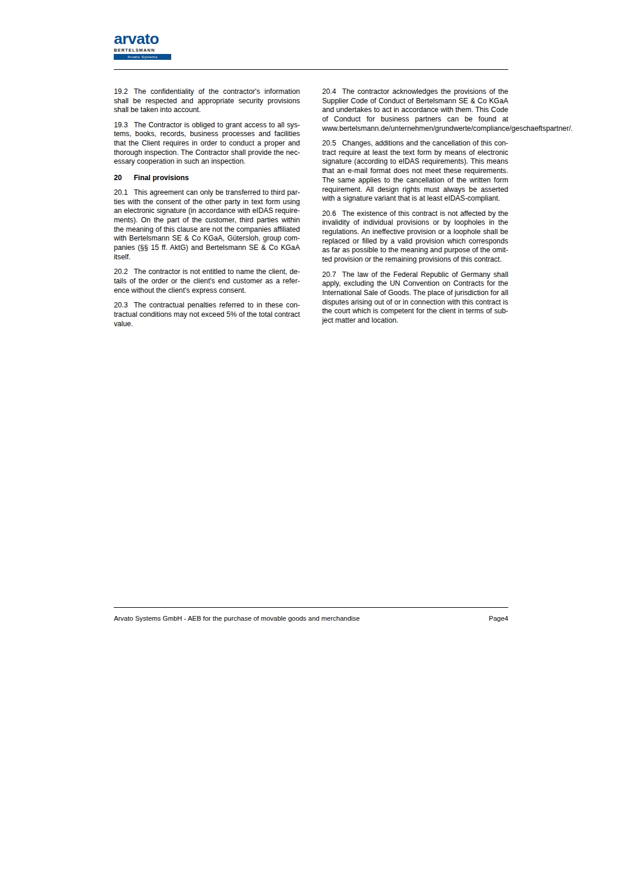arvato
BERTELSMANN
Arvato Systems
19.2 The confidentiality of the contractor's information shall be respected and appropriate security provisions shall be taken into account.
19.3 The Contractor is obliged to grant access to all systems, books, records, business processes and facilities that the Client requires in order to conduct a proper and thorough inspection. The Contractor shall provide the necessary cooperation in such an inspection.
20 Final provisions
20.1 This agreement can only be transferred to third parties with the consent of the other party in text form using an electronic signature (in accordance with eIDAS requirements). On the part of the customer, third parties within the meaning of this clause are not the companies affiliated with Bertelsmann SE & Co KGaA, Gütersloh, group companies (§§ 15 ff. AktG) and Bertelsmann SE & Co KGaA itself.
20.2 The contractor is not entitled to name the client, details of the order or the client's end customer as a reference without the client's express consent.
20.3 The contractual penalties referred to in these contractual conditions may not exceed 5% of the total contract value.
20.4 The contractor acknowledges the provisions of the Supplier Code of Conduct of Bertelsmann SE & Co KGaA and undertakes to act in accordance with them. This Code of Conduct for business partners can be found at www.bertelsmann.de/unternehmen/grundwerte/compliance/geschaeftspartner/.
20.5 Changes, additions and the cancellation of this contract require at least the text form by means of electronic signature (according to eIDAS requirements). This means that an e-mail format does not meet these requirements. The same applies to the cancellation of the written form requirement. All design rights must always be asserted with a signature variant that is at least eIDAS-compliant.
20.6 The existence of this contract is not affected by the invalidity of individual provisions or by loopholes in the regulations. An ineffective provision or a loophole shall be replaced or filled by a valid provision which corresponds as far as possible to the meaning and purpose of the omitted provision or the remaining provisions of this contract.
20.7 The law of the Federal Republic of Germany shall apply, excluding the UN Convention on Contracts for the International Sale of Goods. The place of jurisdiction for all disputes arising out of or in connection with this contract is the court which is competent for the client in terms of subject matter and location.
Arvato Systems GmbH - AEB for the purchase of movable goods and merchandise Page4